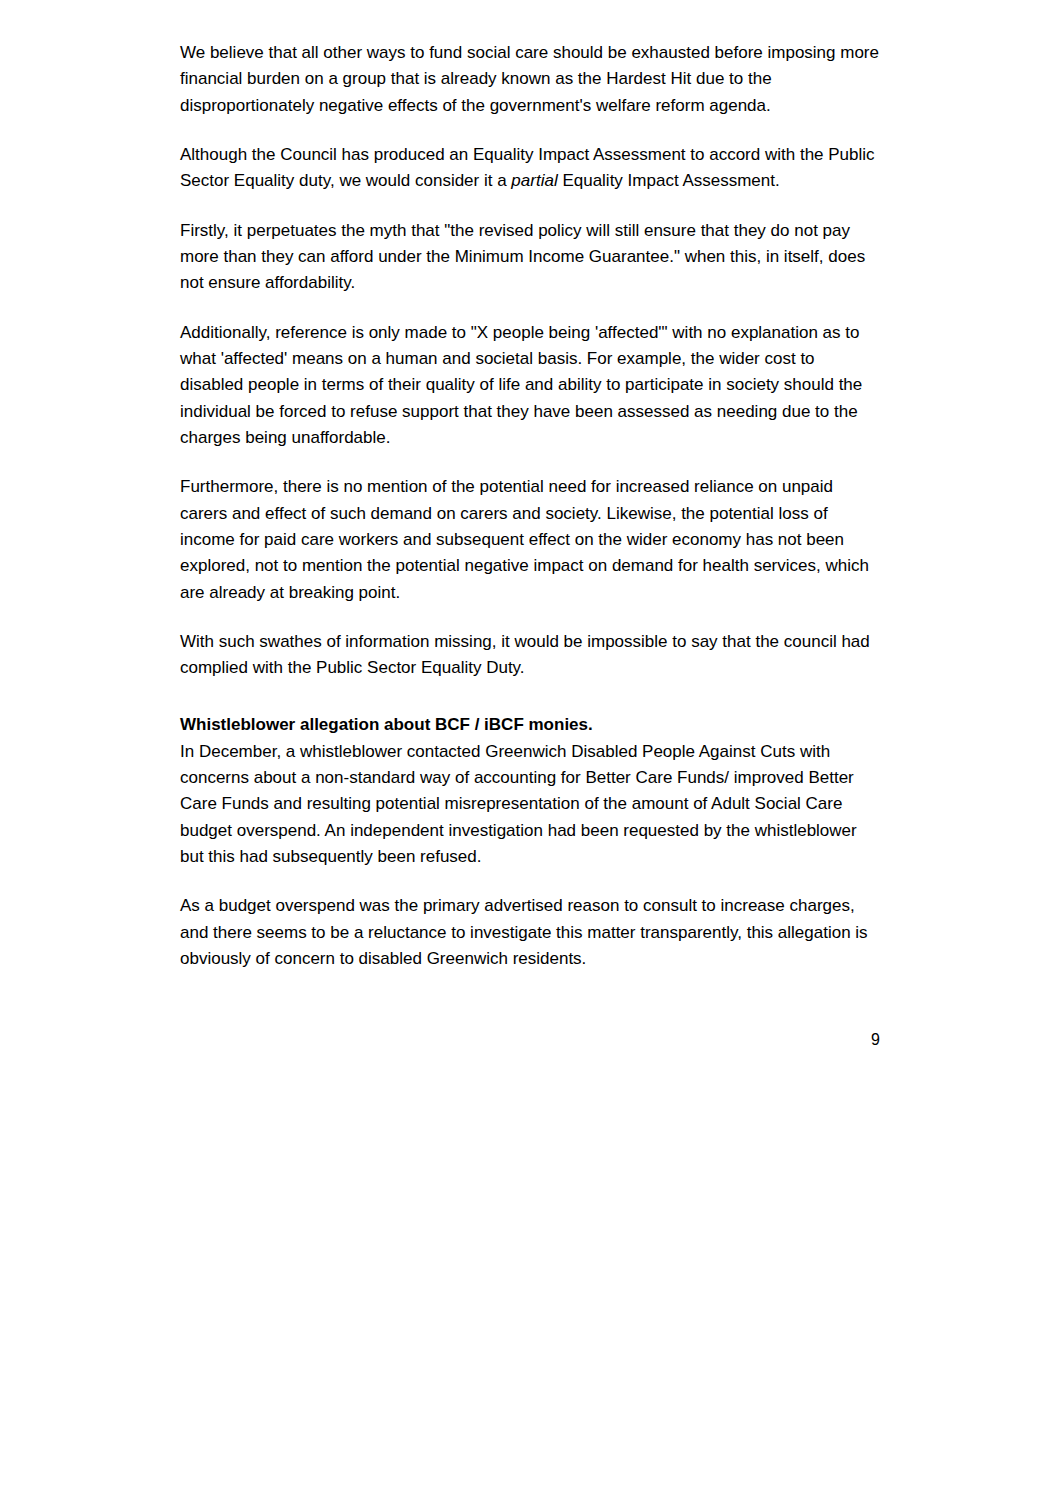We believe that all other ways to fund social care should be exhausted before imposing more financial burden on a group that is already known as the Hardest Hit due to the disproportionately negative effects of the government's welfare reform agenda.
Although the Council has produced an Equality Impact Assessment to accord with the Public Sector Equality duty, we would consider it a partial Equality Impact Assessment.
Firstly, it perpetuates the myth that "the revised policy will still ensure that they do not pay more than they can afford under the Minimum Income Guarantee." when this, in itself, does not ensure affordability.
Additionally, reference is only made to "X people being 'affected'" with no explanation as to what 'affected' means on a human and societal basis. For example, the wider cost to disabled people in terms of their quality of life and ability to participate in society should the individual be forced to refuse support that they have been assessed as needing due to the charges being unaffordable.
Furthermore, there is no mention of the potential need for increased reliance on unpaid carers and effect of such demand on carers and society. Likewise, the potential loss of income for paid care workers and subsequent effect on the wider economy has not been explored, not to mention the potential negative impact on demand for health services, which are already at breaking point.
With such swathes of information missing, it would be impossible to say that the council had complied with the Public Sector Equality Duty.
Whistleblower allegation about BCF / iBCF monies.
In December, a whistleblower contacted Greenwich Disabled People Against Cuts with concerns about a non-standard way of accounting for Better Care Funds/ improved Better Care Funds and resulting potential misrepresentation of the amount of Adult Social Care budget overspend. An independent investigation had been requested by the whistleblower but this had subsequently been refused.
As a budget overspend was the primary advertised reason to consult to increase charges, and there seems to be a reluctance to investigate this matter transparently, this allegation is obviously of concern to disabled Greenwich residents.
9